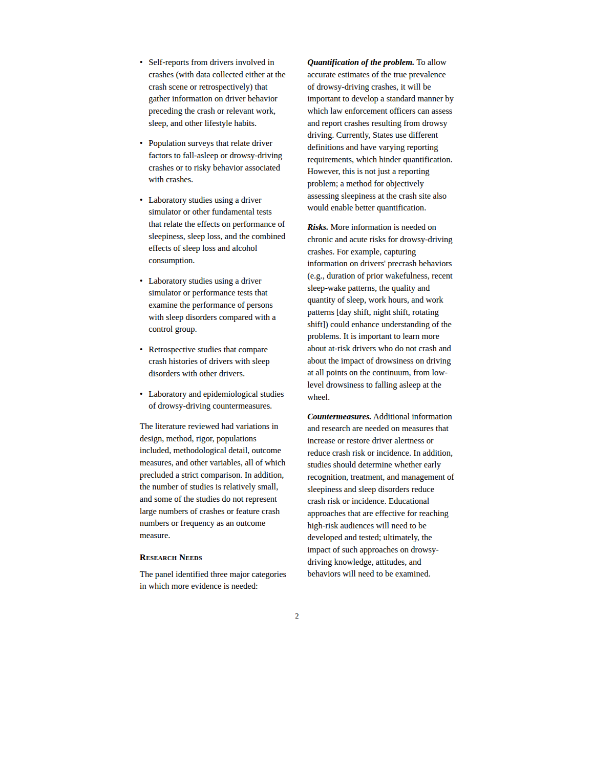Self-reports from drivers involved in crashes (with data collected either at the crash scene or retrospectively) that gather information on driver behavior preceding the crash or relevant work, sleep, and other lifestyle habits.
Population surveys that relate driver factors to fall-asleep or drowsy-driving crashes or to risky behavior associated with crashes.
Laboratory studies using a driver simulator or other fundamental tests that relate the effects on performance of sleepiness, sleep loss, and the combined effects of sleep loss and alcohol consumption.
Laboratory studies using a driver simulator or performance tests that examine the performance of persons with sleep disorders compared with a control group.
Retrospective studies that compare crash histories of drivers with sleep disorders with other drivers.
Laboratory and epidemiological studies of drowsy-driving countermeasures.
The literature reviewed had variations in design, method, rigor, populations included, methodological detail, outcome measures, and other variables, all of which precluded a strict comparison. In addition, the number of studies is relatively small, and some of the studies do not represent large numbers of crashes or feature crash numbers or frequency as an outcome measure.
Research Needs
The panel identified three major categories in which more evidence is needed:
Quantification of the problem. To allow accurate estimates of the true prevalence of drowsy-driving crashes, it will be important to develop a standard manner by which law enforcement officers can assess and report crashes resulting from drowsy driving. Currently, States use different definitions and have varying reporting requirements, which hinder quantification. However, this is not just a reporting problem; a method for objectively assessing sleepiness at the crash site also would enable better quantification.
Risks. More information is needed on chronic and acute risks for drowsy-driving crashes. For example, capturing information on drivers' precrash behaviors (e.g., duration of prior wakefulness, recent sleep-wake patterns, the quality and quantity of sleep, work hours, and work patterns [day shift, night shift, rotating shift]) could enhance understanding of the problems. It is important to learn more about at-risk drivers who do not crash and about the impact of drowsiness on driving at all points on the continuum, from low-level drowsiness to falling asleep at the wheel.
Countermeasures. Additional information and research are needed on measures that increase or restore driver alertness or reduce crash risk or incidence. In addition, studies should determine whether early recognition, treatment, and management of sleepiness and sleep disorders reduce crash risk or incidence. Educational approaches that are effective for reaching high-risk audiences will need to be developed and tested; ultimately, the impact of such approaches on drowsy-driving knowledge, attitudes, and behaviors will need to be examined.
2